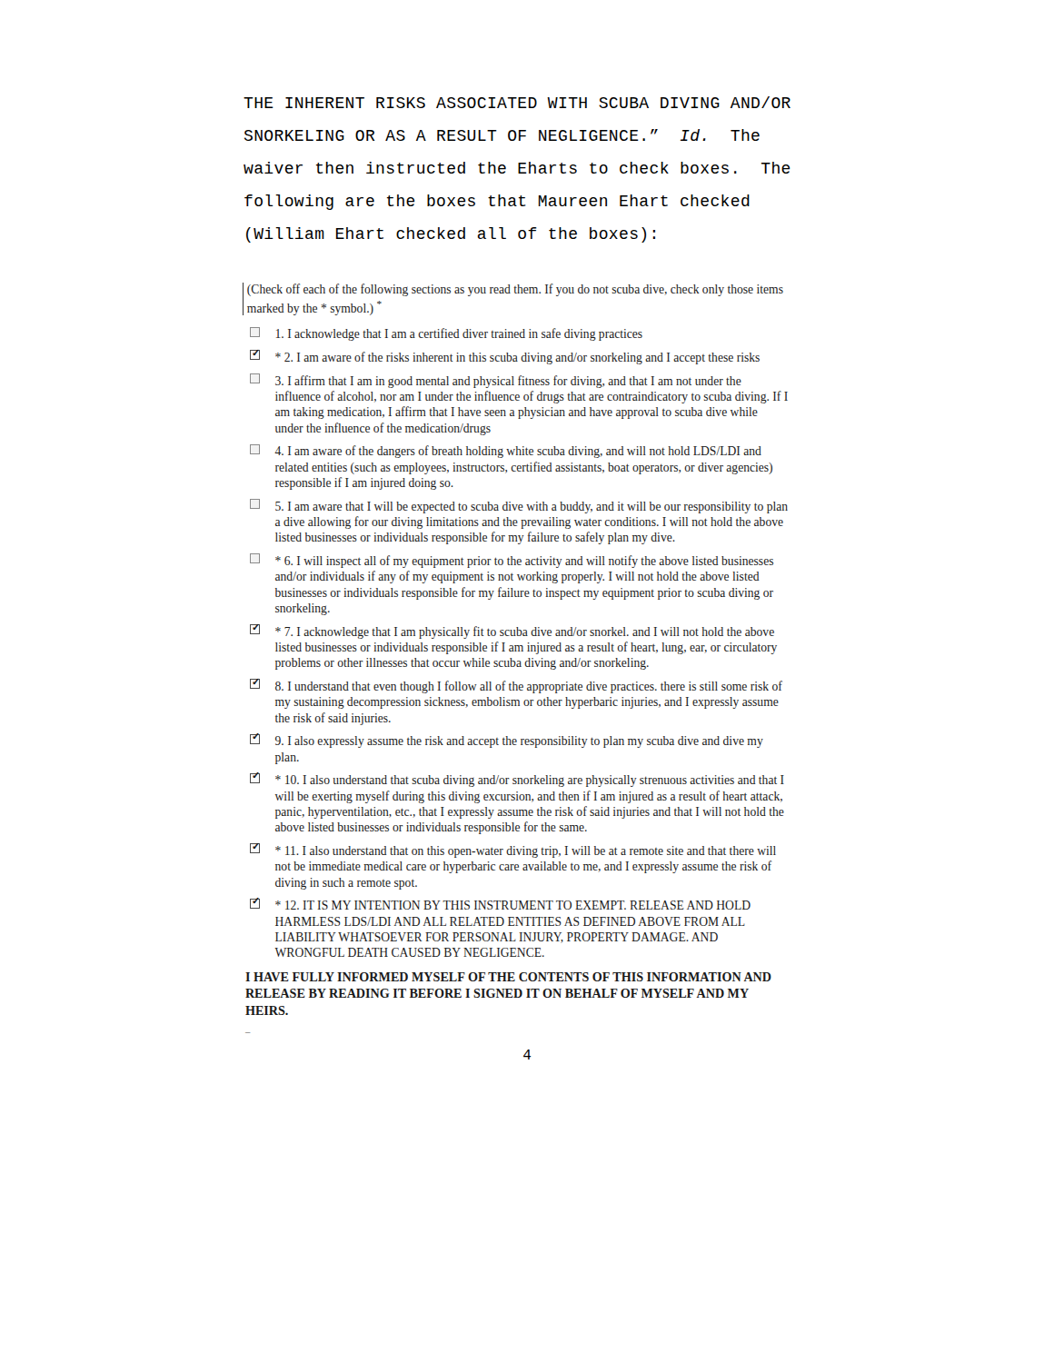THE INHERENT RISKS ASSOCIATED WITH SCUBA DIVING AND/OR SNORKELING OR AS A RESULT OF NEGLIGENCE.” Id. The waiver then instructed the Eharts to check boxes. The following are the boxes that Maureen Ehart checked (William Ehart checked all of the boxes):
(Check off each of the following sections as you read them. If you do not scuba dive, check only those items marked by the * symbol.) *
1. I acknowledge that I am a certified diver trained in safe diving practices
* 2. I am aware of the risks inherent in this scuba diving and/or snorkeling and I accept these risks
3. I affirm that I am in good mental and physical fitness for diving, and that I am not under the influence of alcohol, nor am I under the influence of drugs that are contraindicatory to scuba diving. If I am taking medication, I affirm that I have seen a physician and have approval to scuba dive while under the influence of the medication/drugs
4. I am aware of the dangers of breath holding white scuba diving, and will not hold LDS/LDI and related entities (such as employees, instructors, certified assistants, boat operators, or diver agencies) responsible if I am injured doing so.
5. I am aware that I will be expected to scuba dive with a buddy, and it will be our responsibility to plan a dive allowing for our diving limitations and the prevailing water conditions. I will not hold the above listed businesses or individuals responsible for my failure to safely plan my dive.
* 6. I will inspect all of my equipment prior to the activity and will notify the above listed businesses and/or individuals if any of my equipment is not working properly. I will not hold the above listed businesses or individuals responsible for my failure to inspect my equipment prior to scuba diving or snorkeling.
* 7. I acknowledge that I am physically fit to scuba dive and/or snorkel. and I will not hold the above listed businesses or individuals responsible if I am injured as a result of heart, lung, ear, or circulatory problems or other illnesses that occur while scuba diving and/or snorkeling.
8. I understand that even though I follow all of the appropriate dive practices. there is still some risk of my sustaining decompression sickness, embolism or other hyperbaric injuries, and I expressly assume the risk of said injuries.
9. I also expressly assume the risk and accept the responsibility to plan my scuba dive and dive my plan.
* 10. I also understand that scuba diving and/or snorkeling are physically strenuous activities and that I will be exerting myself during this diving excursion, and then if I am injured as a result of heart attack, panic, hyperventilation, etc., that I expressly assume the risk of said injuries and that I will not hold the above listed businesses or individuals responsible for the same.
* 11. I also understand that on this open-water diving trip, I will be at a remote site and that there will not be immediate medical care or hyperbaric care available to me, and I expressly assume the risk of diving in such a remote spot.
* 12. IT IS MY INTENTION BY THIS INSTRUMENT TO EXEMPT. RELEASE AND HOLD HARMLESS LDS/LDI AND ALL RELATED ENTITIES AS DEFINED ABOVE FROM ALL LIABILITY WHATSOEVER FOR PERSONAL INJURY, PROPERTY DAMAGE. AND WRONGFUL DEATH CAUSED BY NEGLIGENCE.
I HAVE FULLY INFORMED MYSELF OF THE CONTENTS OF THIS INFORMATION AND RELEASE BY READING IT BEFORE I SIGNED IT ON BEHALF OF MYSELF AND MY HEIRS.
–
4